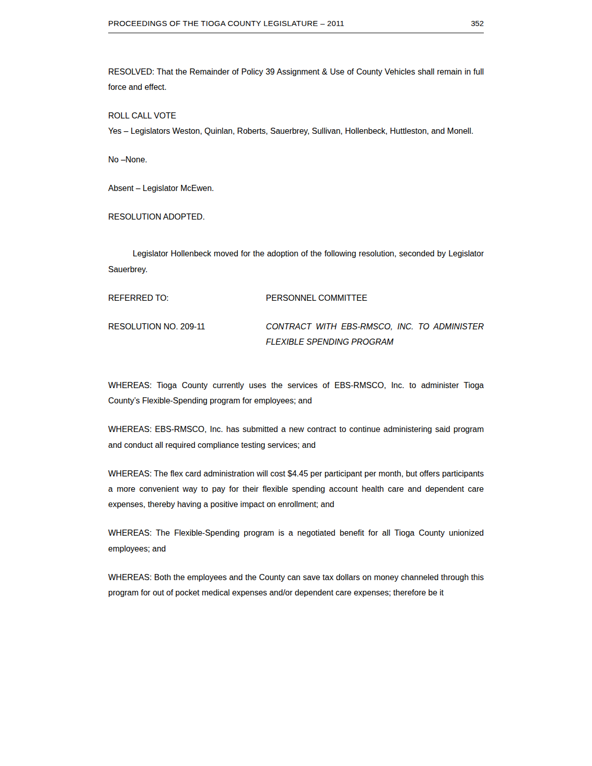PROCEEDINGS OF THE TIOGA COUNTY LEGISLATURE – 2011 352
RESOLVED: That the Remainder of Policy 39 Assignment & Use of County Vehicles shall remain in full force and effect.
ROLL CALL VOTE
Yes – Legislators Weston, Quinlan, Roberts, Sauerbrey, Sullivan, Hollenbeck, Huttleston, and Monell.
No –None.
Absent – Legislator McEwen.
RESOLUTION ADOPTED.
Legislator Hollenbeck moved for the adoption of the following resolution, seconded by Legislator Sauerbrey.
| REFERRED TO: | PERSONNEL COMMITTEE |
| RESOLUTION NO. 209-11 | CONTRACT WITH EBS-RMSCO, INC. TO ADMINISTER FLEXIBLE SPENDING PROGRAM |
WHEREAS: Tioga County currently uses the services of EBS-RMSCO, Inc. to administer Tioga County’s Flexible-Spending program for employees; and
WHEREAS: EBS-RMSCO, Inc. has submitted a new contract to continue administering said program and conduct all required compliance testing services; and
WHEREAS: The flex card administration will cost $4.45 per participant per month, but offers participants a more convenient way to pay for their flexible spending account health care and dependent care expenses, thereby having a positive impact on enrollment; and
WHEREAS: The Flexible-Spending program is a negotiated benefit for all Tioga County unionized employees; and
WHEREAS: Both the employees and the County can save tax dollars on money channeled through this program for out of pocket medical expenses and/or dependent care expenses; therefore be it